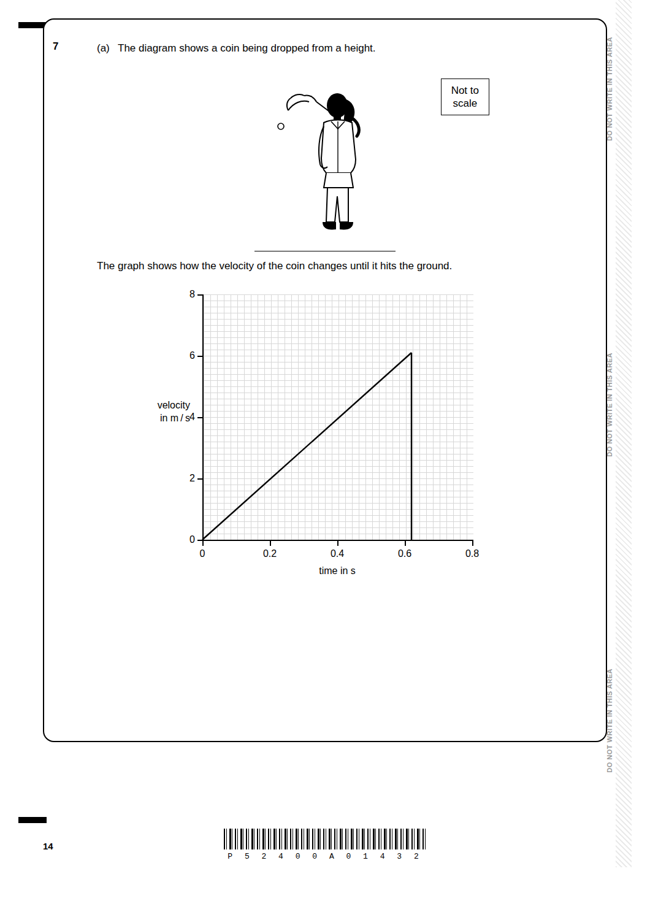DO NOT WRITE IN THIS AREA DO NOT WRITE IN THIS AREA DO NOT WRITE IN THIS AREA
7
(a) The diagram shows a coin being dropped from a height.
Not to
scale
The graph shows how the velocity of the coin changes until it hits the ground.
velocity
in m / s
8
6
4
2
0
0
0.2
0.4
0.6
0.8
time in s
14
P 5 2 4 0 0 A 0 1 4 3 2